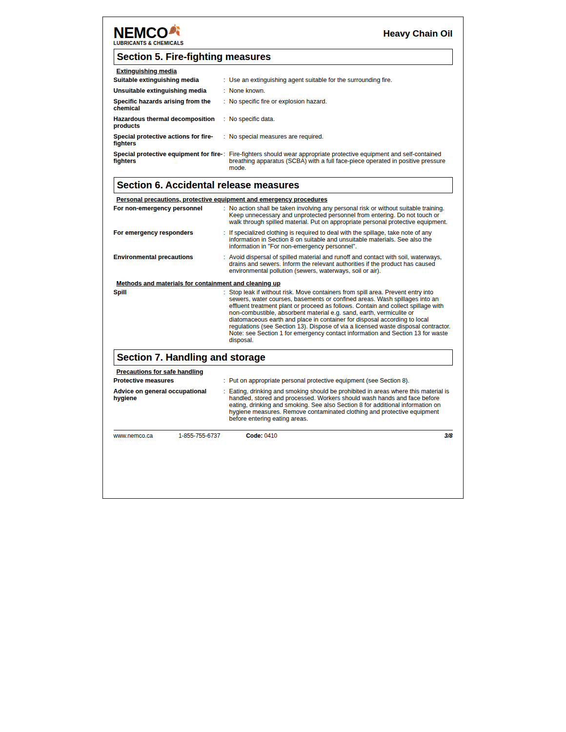NEMCO🍂
LUBRICANTS & CHEMICALS
Heavy Chain Oil
Section 5. Fire-fighting measures
Extinguishing media
| Suitable extinguishing media | : | Use an extinguishing agent suitable for the surrounding fire. |
| Unsuitable extinguishing media | : | None known. |
| Specific hazards arising from the chemical | : | No specific fire or explosion hazard. |
| Hazardous thermal decomposition products | : | No specific data. |
| Special protective actions for fire-fighters | : | No special measures are required. |
| Special protective equipment for fire-fighters | : | Fire-fighters should wear appropriate protective equipment and self-contained breathing apparatus (SCBA) with a full face-piece operated in positive pressure mode. |
Section 6. Accidental release measures
Personal precautions, protective equipment and emergency procedures
| For non-emergency personnel | : | No action shall be taken involving any personal risk or without suitable training. Keep unnecessary and unprotected personnel from entering. Do not touch or walk through spilled material. Put on appropriate personal protective equipment. |
| For emergency responders | : | If specialized clothing is required to deal with the spillage, take note of any information in Section 8 on suitable and unsuitable materials. See also the information in "For non-emergency personnel". |
| Environmental precautions | : | Avoid dispersal of spilled material and runoff and contact with soil, waterways, drains and sewers. Inform the relevant authorities if the product has caused environmental pollution (sewers, waterways, soil or air). |
Methods and materials for containment and cleaning up
| Spill | : | Stop leak if without risk. Move containers from spill area. Prevent entry into sewers, water courses, basements or confined areas. Wash spillages into an effluent treatment plant or proceed as follows. Contain and collect spillage with non-combustible, absorbent material e.g. sand, earth, vermiculite or diatomaceous earth and place in container for disposal according to local regulations (see Section 13). Dispose of via a licensed waste disposal contractor. Note: see Section 1 for emergency contact information and Section 13 for waste disposal. |
Section 7. Handling and storage
Precautions for safe handling
| Protective measures | : | Put on appropriate personal protective equipment (see Section 8). |
| Advice on general occupational hygiene | : | Eating, drinking and smoking should be prohibited in areas where this material is handled, stored and processed. Workers should wash hands and face before eating, drinking and smoking. See also Section 8 for additional information on hygiene measures. Remove contaminated clothing and protective equipment before entering eating areas. |
www.nemco.ca 1-855-755-6737 Code: 0410
3/8